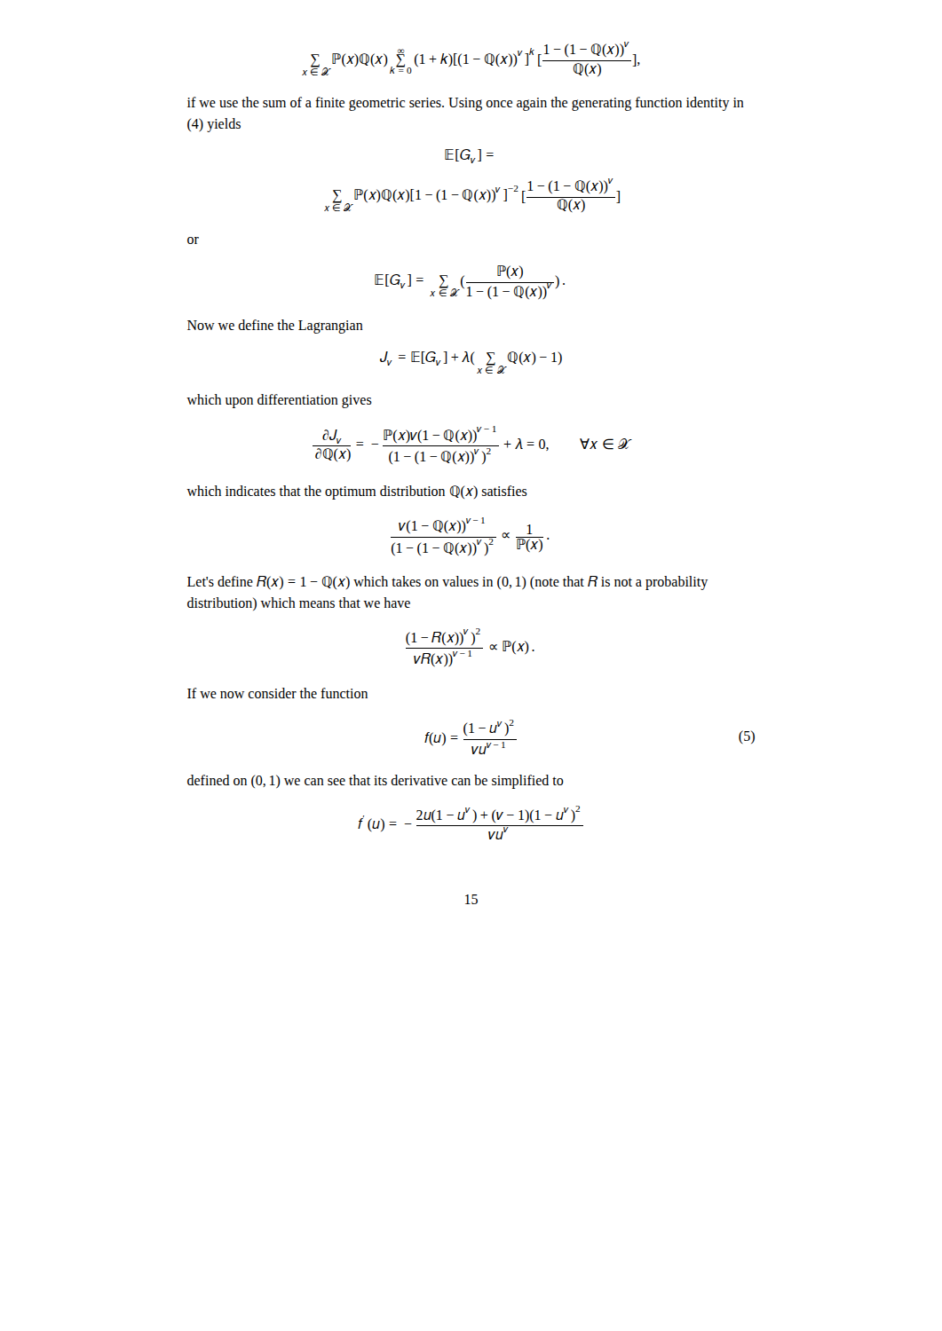∑ x∈𝒳 ℙ(x) ℚ(x) ∑ k=0 ∞ (1+k) [(1−ℚ(x))v] k [ 1−(1−ℚ(x))v ℚ(x) ] ,
if we use the sum of a finite geometric series. Using once again the generating function identity in (4) yields
𝔼[Gv]=
∑ x∈𝒳 ℙ(x) ℚ(x) [1−(1−ℚ(x))v] −2 [ 1−(1−ℚ(x))v ℚ(x) ]
or
𝔼[Gv]= ∑ x∈𝒳 ( ℙ(x) 1−(1−ℚ(x))v ) .
Now we define the Lagrangian
Jv= 𝔼[Gv] +λ ( ∑ x∈𝒳 ℚ(x)−1 )
which upon differentiation gives
∂Jv ∂ℚ(x) = − ℙ(x)v(1−ℚ(x))v−1 (1−(1−ℚ(x))v)2 +λ=0, ∀x∈𝒳
which indicates that the optimum distribution ℚ(x) satisfies
v(1−ℚ(x))v−1 (1−(1−ℚ(x))v)2 ∝ 1 ℙ(x) .
Let's define R(x)=1−ℚ(x) which takes on values in (0,1) (note that R is not a probability distribution) which means that we have
(1−R(x))v)2 vR(x))v−1 ∝ ℙ(x).
If we now consider the function
f(u)= (1−uv)2 vuv−1 (5)
defined on (0,1) we can see that its derivative can be simplified to
f′(u)= − 2u(1−uv)+(v−1)(1−uv)2 vuv
15